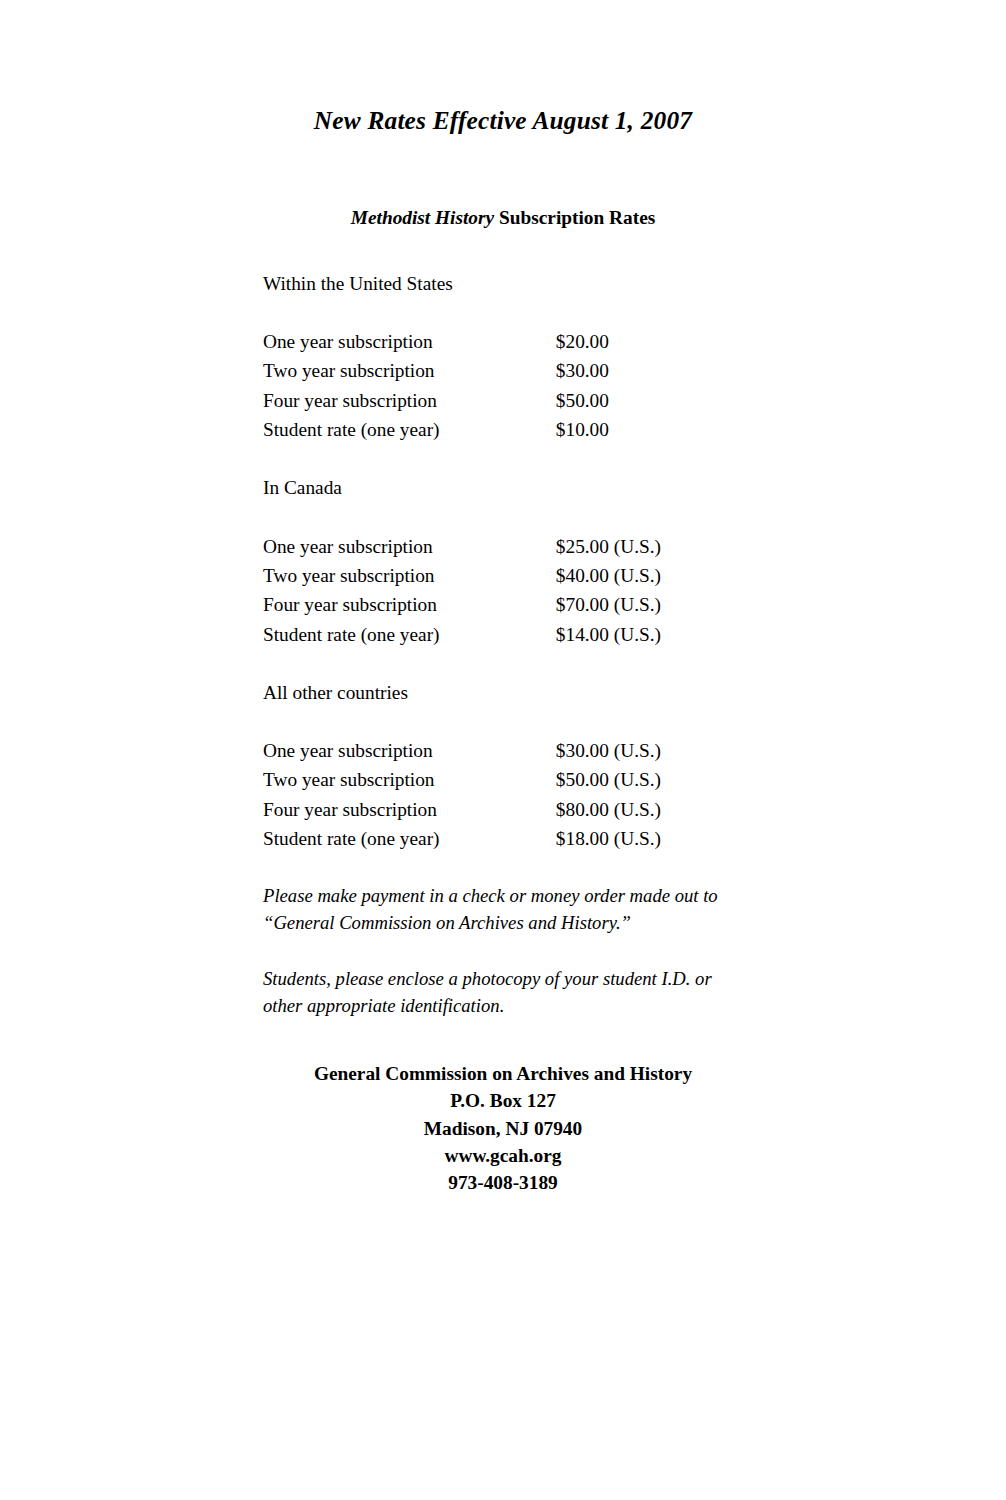New Rates Effective August 1, 2007
Methodist History Subscription Rates
Within the United States
| One year subscription | $20.00 |
| Two year subscription | $30.00 |
| Four year subscription | $50.00 |
| Student rate (one year) | $10.00 |
In Canada
| One year subscription | $25.00 (U.S.) |
| Two year subscription | $40.00 (U.S.) |
| Four year subscription | $70.00 (U.S.) |
| Student rate (one year) | $14.00 (U.S.) |
All other countries
| One year subscription | $30.00 (U.S.) |
| Two year subscription | $50.00 (U.S.) |
| Four year subscription | $80.00 (U.S.) |
| Student rate (one year) | $18.00 (U.S.) |
Please make payment in a check or money order made out to “General Commission on Archives and History.”
Students, please enclose a photocopy of your student I.D. or other appropriate identification.
General Commission on Archives and History
P.O. Box 127
Madison, NJ 07940
www.gcah.org
973-408-3189